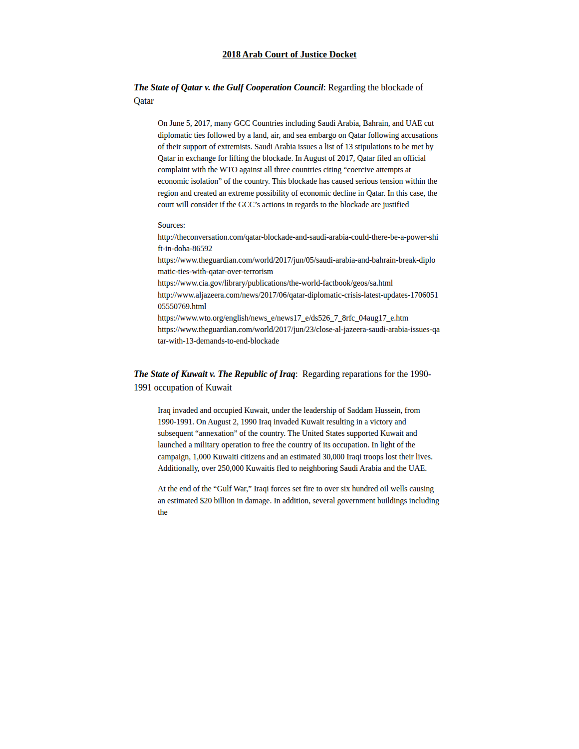2018 Arab Court of Justice Docket
The State of Qatar v. the Gulf Cooperation Council: Regarding the blockade of Qatar
On June 5, 2017, many GCC Countries including Saudi Arabia, Bahrain, and UAE cut diplomatic ties followed by a land, air, and sea embargo on Qatar following accusations of their support of extremists. Saudi Arabia issues a list of 13 stipulations to be met by Qatar in exchange for lifting the blockade. In August of 2017, Qatar filed an official complaint with the WTO against all three countries citing “coercive attempts at economic isolation” of the country. This blockade has caused serious tension within the region and created an extreme possibility of economic decline in Qatar. In this case, the court will consider if the GCC’s actions in regards to the blockade are justified
Sources:
http://theconversation.com/qatar-blockade-and-saudi-arabia-could-there-be-a-power-shift-in-doha-86592
https://www.theguardian.com/world/2017/jun/05/saudi-arabia-and-bahrain-break-diplomatic-ties-with-qatar-over-terrorism
https://www.cia.gov/library/publications/the-world-factbook/geos/sa.html
http://www.aljazeera.com/news/2017/06/qatar-diplomatic-crisis-latest-updates-170605105550769.html
https://www.wto.org/english/news_e/news17_e/ds526_7_8rfc_04aug17_e.htm
https://www.theguardian.com/world/2017/jun/23/close-al-jazeera-saudi-arabia-issues-qatar-with-13-demands-to-end-blockade
The State of Kuwait v. The Republic of Iraq: Regarding reparations for the 1990-1991 occupation of Kuwait
Iraq invaded and occupied Kuwait, under the leadership of Saddam Hussein, from 1990-1991. On August 2, 1990 Iraq invaded Kuwait resulting in a victory and subsequent “annexation” of the country. The United States supported Kuwait and launched a military operation to free the country of its occupation. In light of the campaign, 1,000 Kuwaiti citizens and an estimated 30,000 Iraqi troops lost their lives. Additionally, over 250,000 Kuwaitis fled to neighboring Saudi Arabia and the UAE.
At the end of the “Gulf War,” Iraqi forces set fire to over six hundred oil wells causing an estimated $20 billion in damage. In addition, several government buildings including the